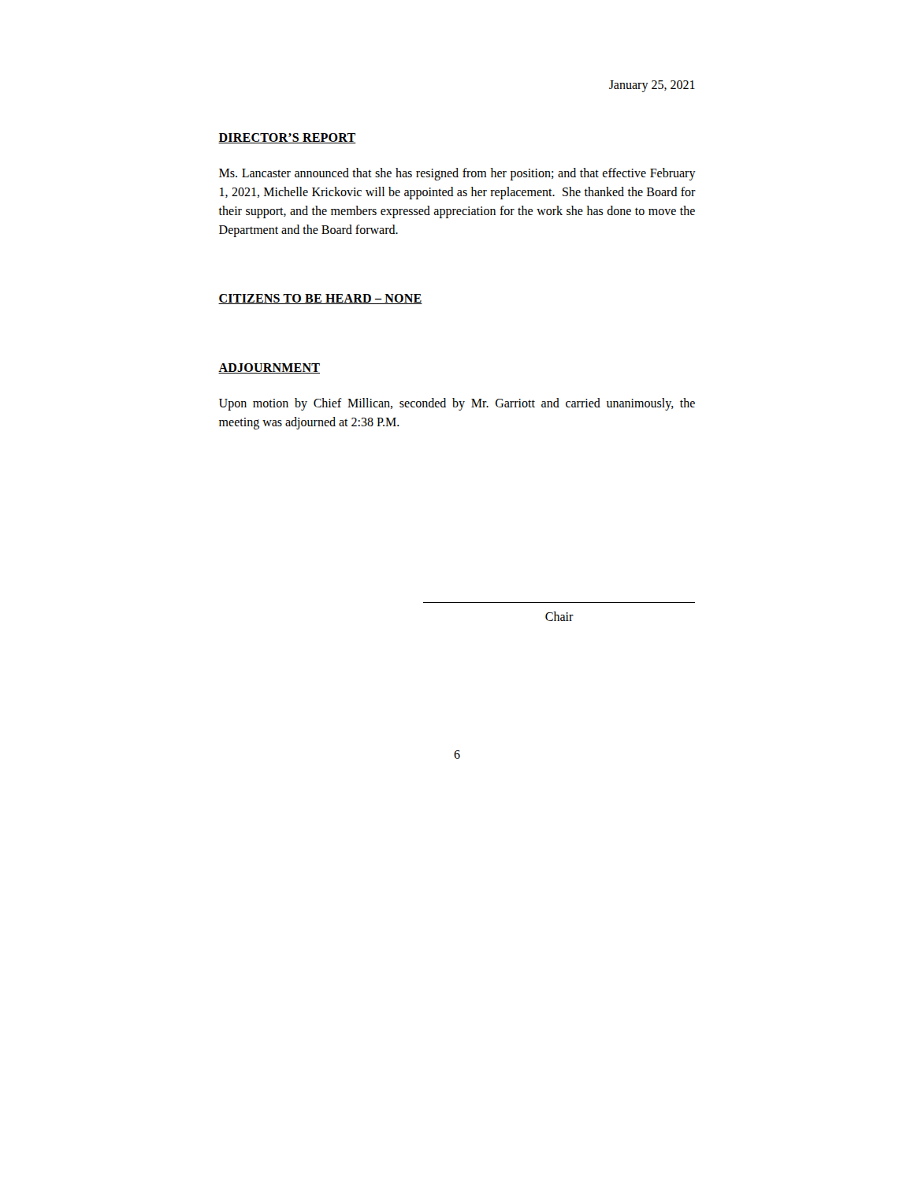January 25, 2021
DIRECTOR’S REPORT
Ms. Lancaster announced that she has resigned from her position; and that effective February 1, 2021, Michelle Krickovic will be appointed as her replacement. She thanked the Board for their support, and the members expressed appreciation for the work she has done to move the Department and the Board forward.
CITIZENS TO BE HEARD – NONE
ADJOURNMENT
Upon motion by Chief Millican, seconded by Mr. Garriott and carried unanimously, the meeting was adjourned at 2:38 P.M.
Chair
6